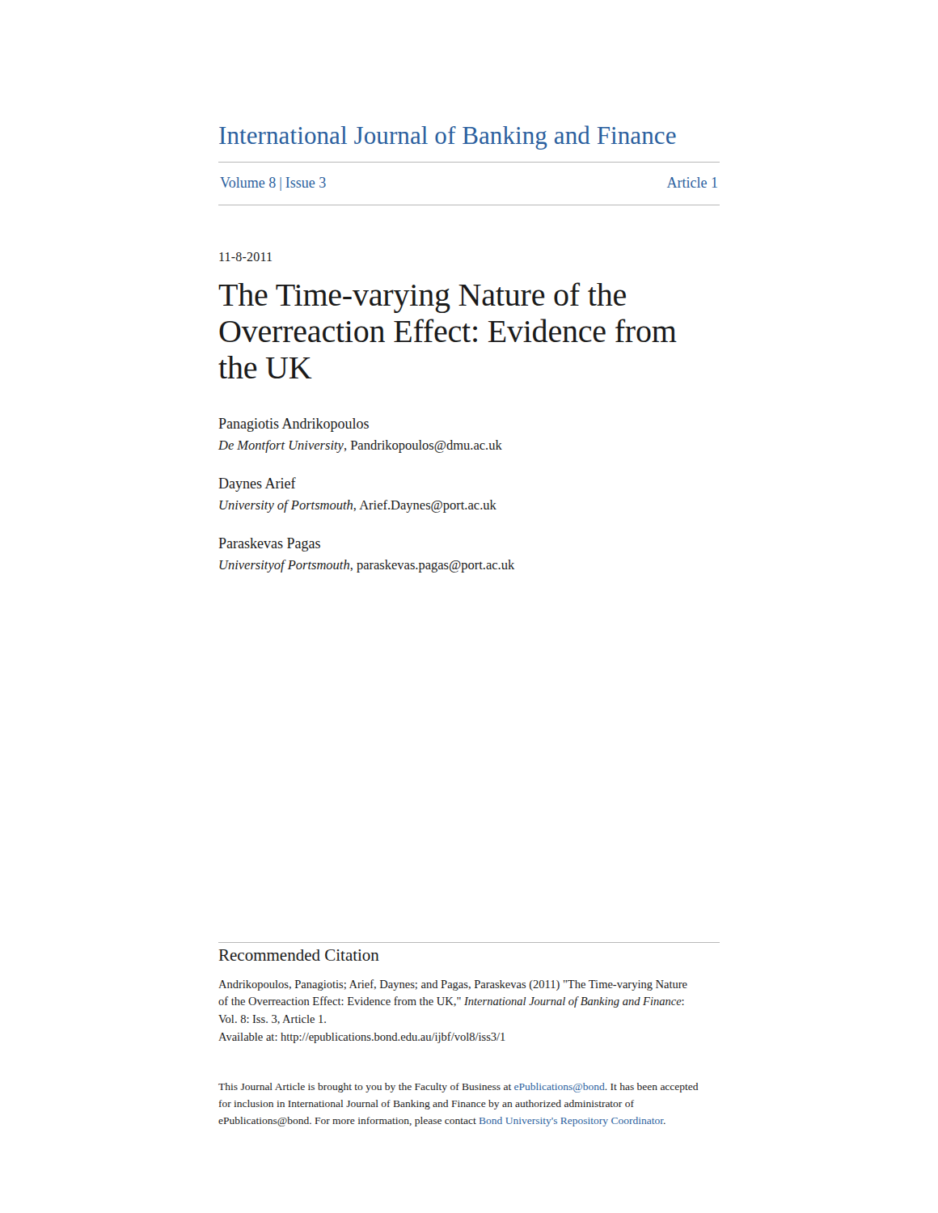International Journal of Banking and Finance
Volume 8|Issue 3
Article 1
11-8-2011
The Time-varying Nature of the Overreaction Effect: Evidence from the UK
Panagiotis Andrikopoulos
De Montfort University, Pandrikopoulos@dmu.ac.uk
Daynes Arief
University of Portsmouth, Arief.Daynes@port.ac.uk
Paraskevas Pagas
Universityof Portsmouth, paraskevas.pagas@port.ac.uk
Recommended Citation
Andrikopoulos, Panagiotis; Arief, Daynes; and Pagas, Paraskevas (2011) "The Time-varying Nature of the Overreaction Effect: Evidence from the UK," International Journal of Banking and Finance: Vol. 8: Iss. 3, Article 1.
Available at: http://epublications.bond.edu.au/ijbf/vol8/iss3/1
This Journal Article is brought to you by the Faculty of Business at ePublications@bond. It has been accepted for inclusion in International Journal of Banking and Finance by an authorized administrator of ePublications@bond. For more information, please contact Bond University's Repository Coordinator.